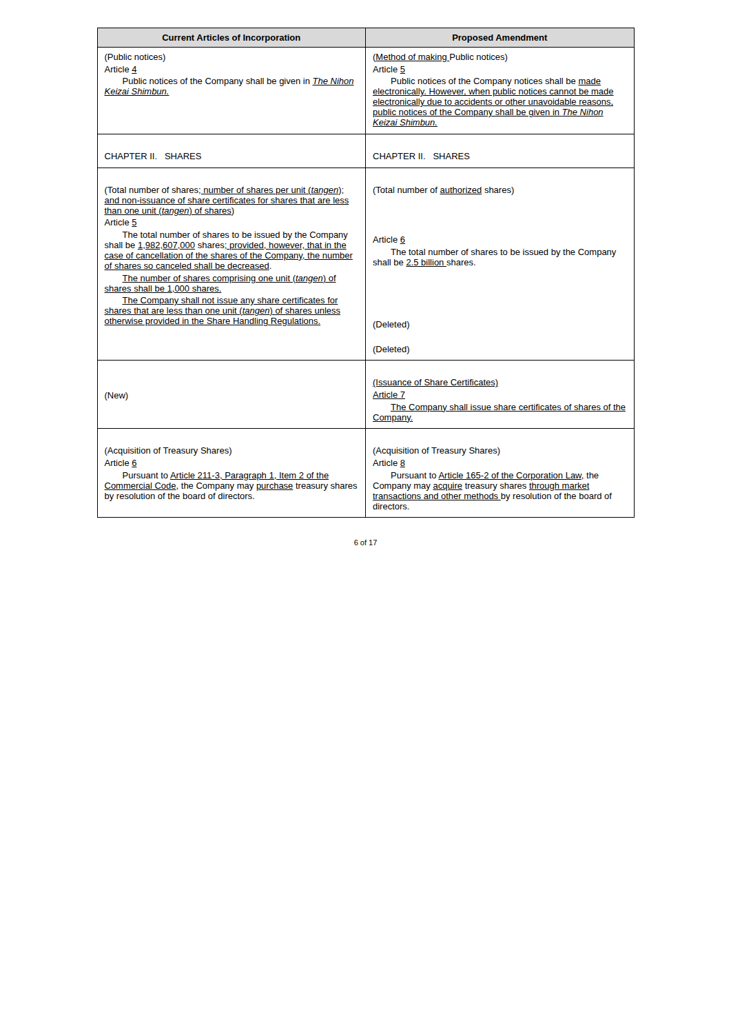| Current Articles of Incorporation | Proposed Amendment |
| --- | --- |
| (Public notices) Article 4 Public notices of the Company shall be given in The Nihon Keizai Shimbun. | ( Method of making Public notices) Article 5 Public notices of the Company notices shall be made electronically. However, when public notices cannot be made electronically due to accidents or other unavoidable reasons, public notices of the Company shall be given in The Nihon Keizai Shimbun. |
| CHAPTER II. SHARES | CHAPTER II. SHARES |
| (Total number of shares ; number of shares per unit ( tangen ); and non-issuance of share certificates for shares that are less than one unit ( tangen ) of shares ) Article 5 The total number of shares to be issued by the Company shall be 1,982,607,000 shares ; provided, however, that in the case of cancellation of the shares of the Company, the number of shares so canceled shall be decreased . The number of shares comprising one unit ( tangen ) of shares shall be 1,000 shares. The Company shall not issue any share certificates for shares that are less than one unit ( tangen ) of shares unless otherwise provided in the Share Handling Regulations. | (Total number of authorized shares) Article 6 The total number of shares to be issued by the Company shall be 2.5 billion shares. (Deleted) (Deleted) |
| (New) | (Issuance of Share Certificates) Article 7 The Company shall issue share certificates of shares of the Company. |
| (Acquisition of Treasury Shares) Article 6 Pursuant to Article 211-3, Paragraph 1, Item 2 of the Commercial Code , the Company may purchase treasury shares by resolution of the board of directors. | (Acquisition of Treasury Shares) Article 8 Pursuant to Article 165-2 of the Corporation Law , the Company may acquire treasury shares through market transactions and other methods by resolution of the board of directors. |
6 of 17